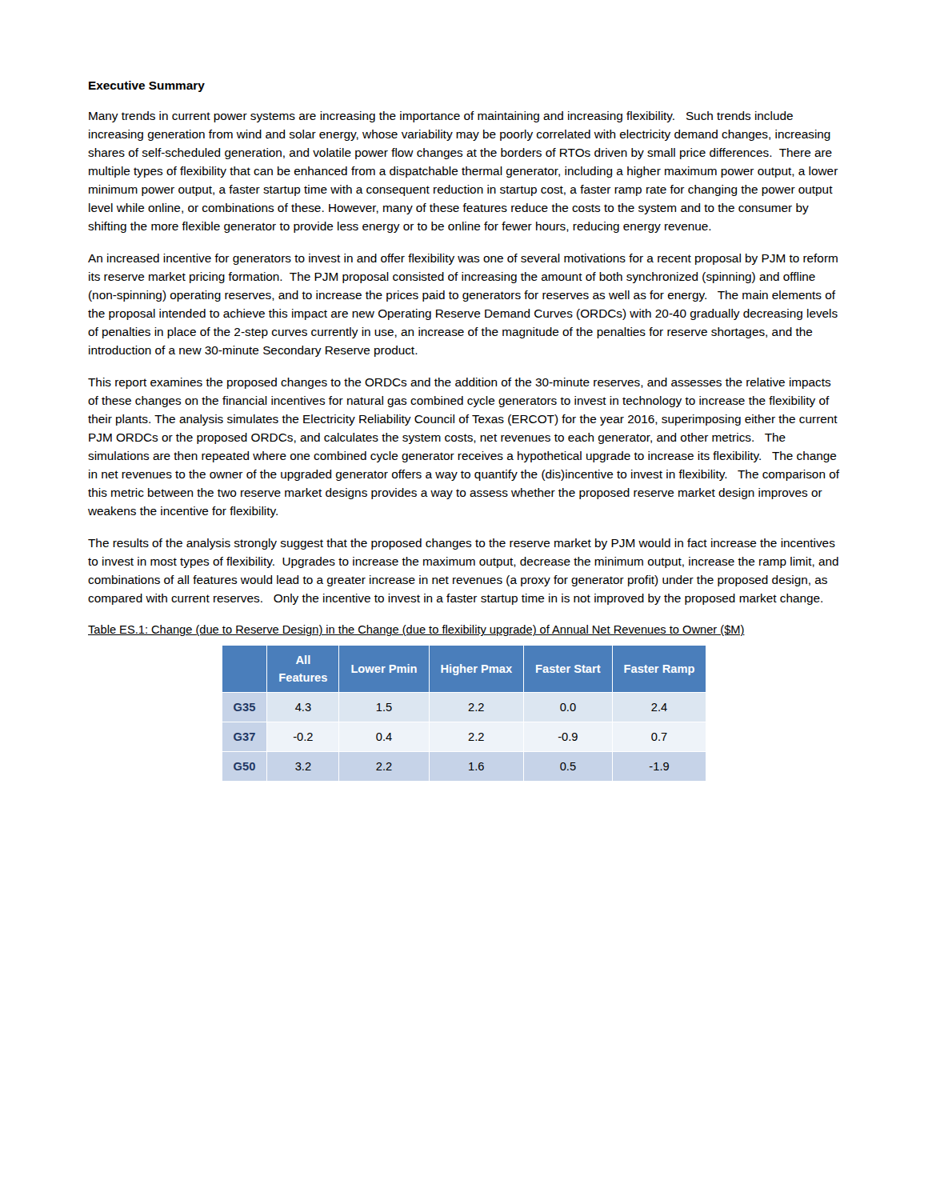Executive Summary
Many trends in current power systems are increasing the importance of maintaining and increasing flexibility. Such trends include increasing generation from wind and solar energy, whose variability may be poorly correlated with electricity demand changes, increasing shares of self-scheduled generation, and volatile power flow changes at the borders of RTOs driven by small price differences. There are multiple types of flexibility that can be enhanced from a dispatchable thermal generator, including a higher maximum power output, a lower minimum power output, a faster startup time with a consequent reduction in startup cost, a faster ramp rate for changing the power output level while online, or combinations of these. However, many of these features reduce the costs to the system and to the consumer by shifting the more flexible generator to provide less energy or to be online for fewer hours, reducing energy revenue.
An increased incentive for generators to invest in and offer flexibility was one of several motivations for a recent proposal by PJM to reform its reserve market pricing formation. The PJM proposal consisted of increasing the amount of both synchronized (spinning) and offline (non-spinning) operating reserves, and to increase the prices paid to generators for reserves as well as for energy. The main elements of the proposal intended to achieve this impact are new Operating Reserve Demand Curves (ORDCs) with 20-40 gradually decreasing levels of penalties in place of the 2-step curves currently in use, an increase of the magnitude of the penalties for reserve shortages, and the introduction of a new 30-minute Secondary Reserve product.
This report examines the proposed changes to the ORDCs and the addition of the 30-minute reserves, and assesses the relative impacts of these changes on the financial incentives for natural gas combined cycle generators to invest in technology to increase the flexibility of their plants. The analysis simulates the Electricity Reliability Council of Texas (ERCOT) for the year 2016, superimposing either the current PJM ORDCs or the proposed ORDCs, and calculates the system costs, net revenues to each generator, and other metrics. The simulations are then repeated where one combined cycle generator receives a hypothetical upgrade to increase its flexibility. The change in net revenues to the owner of the upgraded generator offers a way to quantify the (dis)incentive to invest in flexibility. The comparison of this metric between the two reserve market designs provides a way to assess whether the proposed reserve market design improves or weakens the incentive for flexibility.
The results of the analysis strongly suggest that the proposed changes to the reserve market by PJM would in fact increase the incentives to invest in most types of flexibility. Upgrades to increase the maximum output, decrease the minimum output, increase the ramp limit, and combinations of all features would lead to a greater increase in net revenues (a proxy for generator profit) under the proposed design, as compared with current reserves. Only the incentive to invest in a faster startup time in is not improved by the proposed market change.
Table ES.1: Change (due to Reserve Design) in the Change (due to flexibility upgrade) of Annual Net Revenues to Owner ($M)
| | All Features | Lower Pmin | Higher Pmax | Faster Start | Faster Ramp |
| --- | --- | --- | --- | --- | --- |
| G35 | 4.3 | 1.5 | 2.2 | 0.0 | 2.4 |
| G37 | -0.2 | 0.4 | 2.2 | -0.9 | 0.7 |
| G50 | 3.2 | 2.2 | 1.6 | 0.5 | -1.9 |